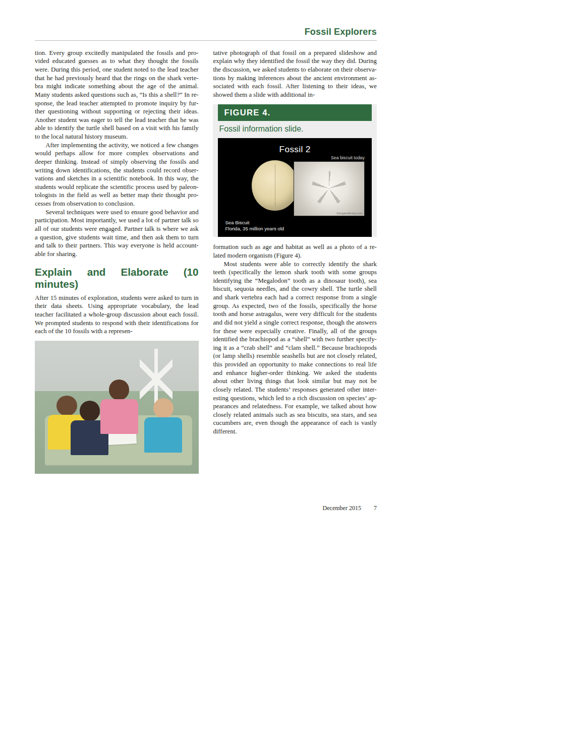Fossil Explorers
tion. Every group excitedly manipulated the fossils and provided educated guesses as to what they thought the fossils were. During this period, one student noted to the lead teacher that he had previously heard that the rings on the shark vertebra might indicate something about the age of the animal. Many students asked questions such as, “Is this a shell?” In response, the lead teacher attempted to promote inquiry by further questioning without supporting or rejecting their ideas. Another student was eager to tell the lead teacher that he was able to identify the turtle shell based on a visit with his family to the local natural history museum.
After implementing the activity, we noticed a few changes would perhaps allow for more complex observations and deeper thinking. Instead of simply observing the fossils and writing down identifications, the students could record observations and sketches in a scientific notebook. In this way, the students would replicate the scientific process used by paleontologists in the field as well as better map their thought processes from observation to conclusion.
Several techniques were used to ensure good behavior and participation. Most importantly, we used a lot of partner talk so all of our students were engaged. Partner talk is where we ask a question, give students wait time, and then ask them to turn and talk to their partners. This way everyone is held accountable for sharing.
Explain and Elaborate (10 minutes)
After 15 minutes of exploration, students were asked to turn in their data sheets. Using appropriate vocabulary, the lead teacher facilitated a whole-group discussion about each fossil. We prompted students to respond with their identifications for each of the 10 fossils with a represen-
tative photograph of that fossil on a prepared slideshow and explain why they identified the fossil the way they did. During the discussion, we asked students to elaborate on their observations by making inferences about the ancient environment associated with each fossil. After listening to their ideas, we showed them a slide with additional in-
FIGURE 4.
Fossil information slide.
Fossil 2
Sea biscuit today
livingandliving.com
Sea Biscuit
Florida, 35 million years old
formation such as age and habitat as well as a photo of a related modern organism (Figure 4).
Most students were able to correctly identify the shark teeth (specifically the lemon shark tooth with some groups identifying the “Megalodon” tooth as a dinosaur tooth), sea biscuit, sequoia needles, and the cowry shell. The turtle shell and shark vertebra each had a correct response from a single group. As expected, two of the fossils, specifically the horse tooth and horse astragalus, were very difficult for the students and did not yield a single correct response, though the answers for these were especially creative. Finally, all of the groups identified the brachiopod as a “shell” with two further specifying it as a “crab shell” and “clam shell.” Because brachiopods (or lamp shells) resemble seashells but are not closely related, this provided an opportunity to make connections to real life and enhance higher-order thinking. We asked the students about other living things that look similar but may not be closely related. The students’ responses generated other interesting questions, which led to a rich discussion on species’ appearances and relatedness. For example, we talked about how closely related animals such as sea biscuits, sea stars, and sea cucumbers are, even though the appearance of each is vastly different.
December 2015 7